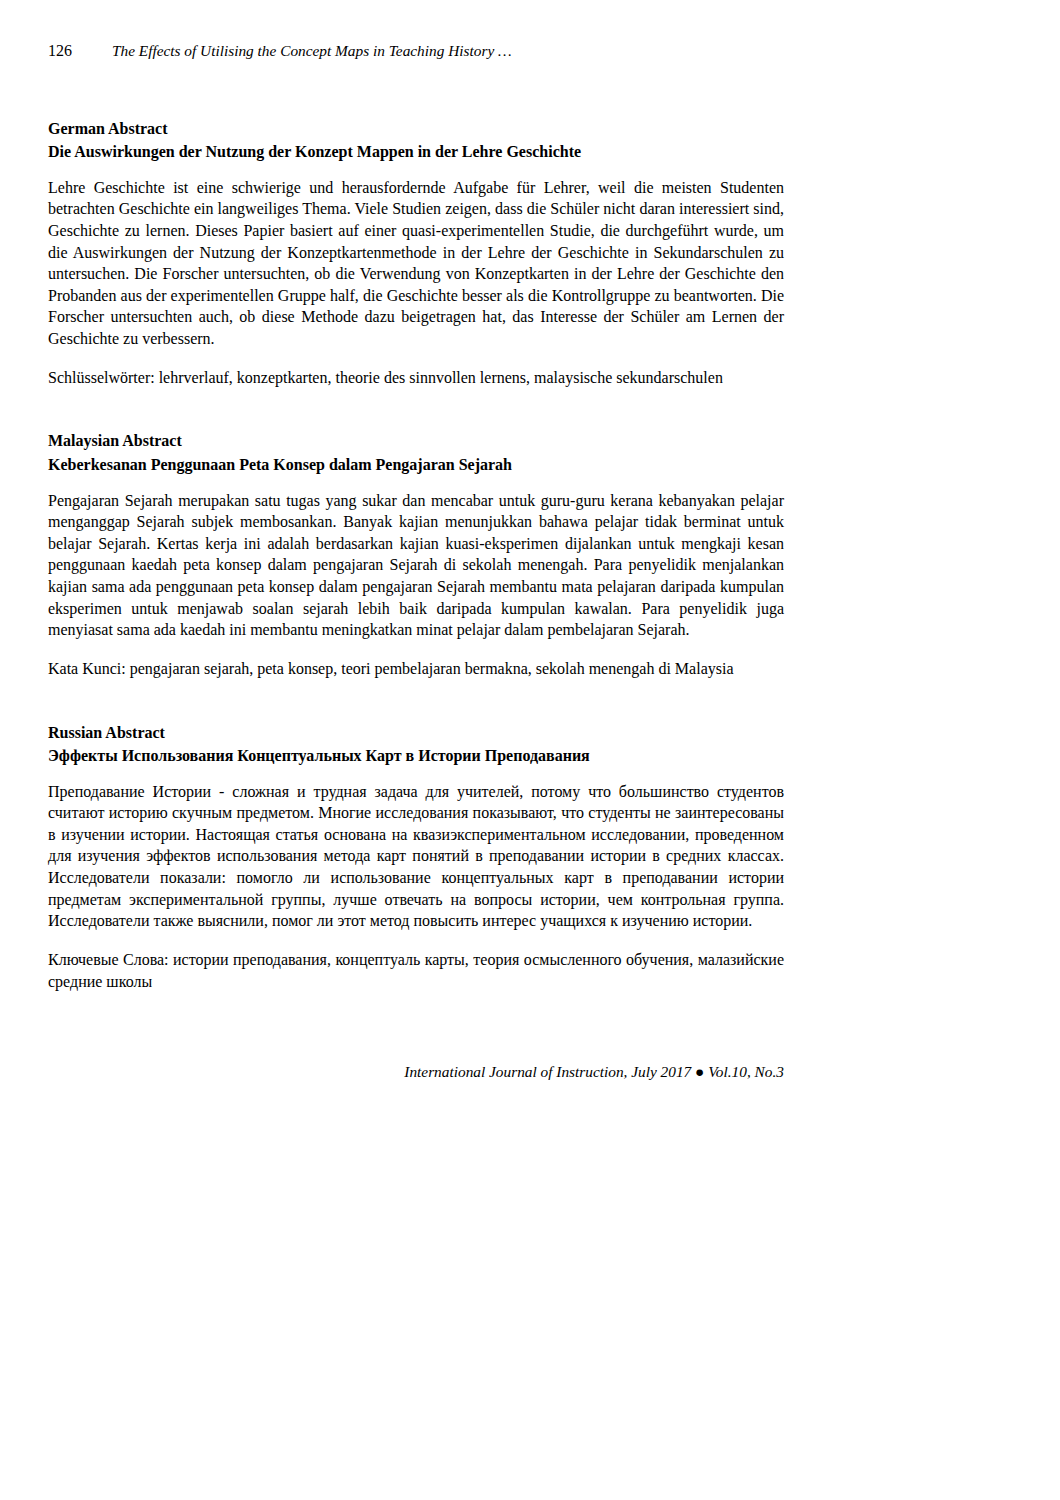126 The Effects of Utilising the Concept Maps in Teaching History …
German Abstract
Die Auswirkungen der Nutzung der Konzept Mappen in der Lehre Geschichte
Lehre Geschichte ist eine schwierige und herausfordernde Aufgabe für Lehrer, weil die meisten Studenten betrachten Geschichte ein langweiliges Thema. Viele Studien zeigen, dass die Schüler nicht daran interessiert sind, Geschichte zu lernen. Dieses Papier basiert auf einer quasi-experimentellen Studie, die durchgeführt wurde, um die Auswirkungen der Nutzung der Konzeptkartenmethode in der Lehre der Geschichte in Sekundarschulen zu untersuchen. Die Forscher untersuchten, ob die Verwendung von Konzeptkarten in der Lehre der Geschichte den Probanden aus der experimentellen Gruppe half, die Geschichte besser als die Kontrollgruppe zu beantworten. Die Forscher untersuchten auch, ob diese Methode dazu beigetragen hat, das Interesse der Schüler am Lernen der Geschichte zu verbessern.
Schlüsselwörter: lehrverlauf, konzeptkarten, theorie des sinnvollen lernens, malaysische sekundarschulen
Malaysian Abstract
Keberkesanan Penggunaan Peta Konsep dalam Pengajaran Sejarah
Pengajaran Sejarah merupakan satu tugas yang sukar dan mencabar untuk guru-guru kerana kebanyakan pelajar menganggap Sejarah subjek membosankan. Banyak kajian menunjukkan bahawa pelajar tidak berminat untuk belajar Sejarah. Kertas kerja ini adalah berdasarkan kajian kuasi-eksperimen dijalankan untuk mengkaji kesan penggunaan kaedah peta konsep dalam pengajaran Sejarah di sekolah menengah. Para penyelidik menjalankan kajian sama ada penggunaan peta konsep dalam pengajaran Sejarah membantu mata pelajaran daripada kumpulan eksperimen untuk menjawab soalan sejarah lebih baik daripada kumpulan kawalan. Para penyelidik juga menyiasat sama ada kaedah ini membantu meningkatkan minat pelajar dalam pembelajaran Sejarah.
Kata Kunci: pengajaran sejarah, peta konsep, teori pembelajaran bermakna, sekolah menengah di Malaysia
Russian Abstract
Эффекты Использования Концептуальных Карт в Истории Преподавания
Преподавание Истории - сложная и трудная задача для учителей, потому что большинство студентов считают историю скучным предметом. Многие исследования показывают, что студенты не заинтересованы в изучении истории. Настоящая статья основана на квазиэкспериментальном исследовании, проведенном для изучения эффектов использования метода карт понятий в преподавании истории в средних классах. Исследователи показали: помогло ли использование концептуальных карт в преподавании истории предметам экспериментальной группы, лучше отвечать на вопросы истории, чем контрольная группа. Исследователи также выяснили, помог ли этот метод повысить интерес учащихся к изучению истории.
Ключевые Слова: истории преподавания, концептуаль карты, теория осмысленного обучения, малазийские средние школы
International Journal of Instruction, July 2017 ● Vol.10, No.3